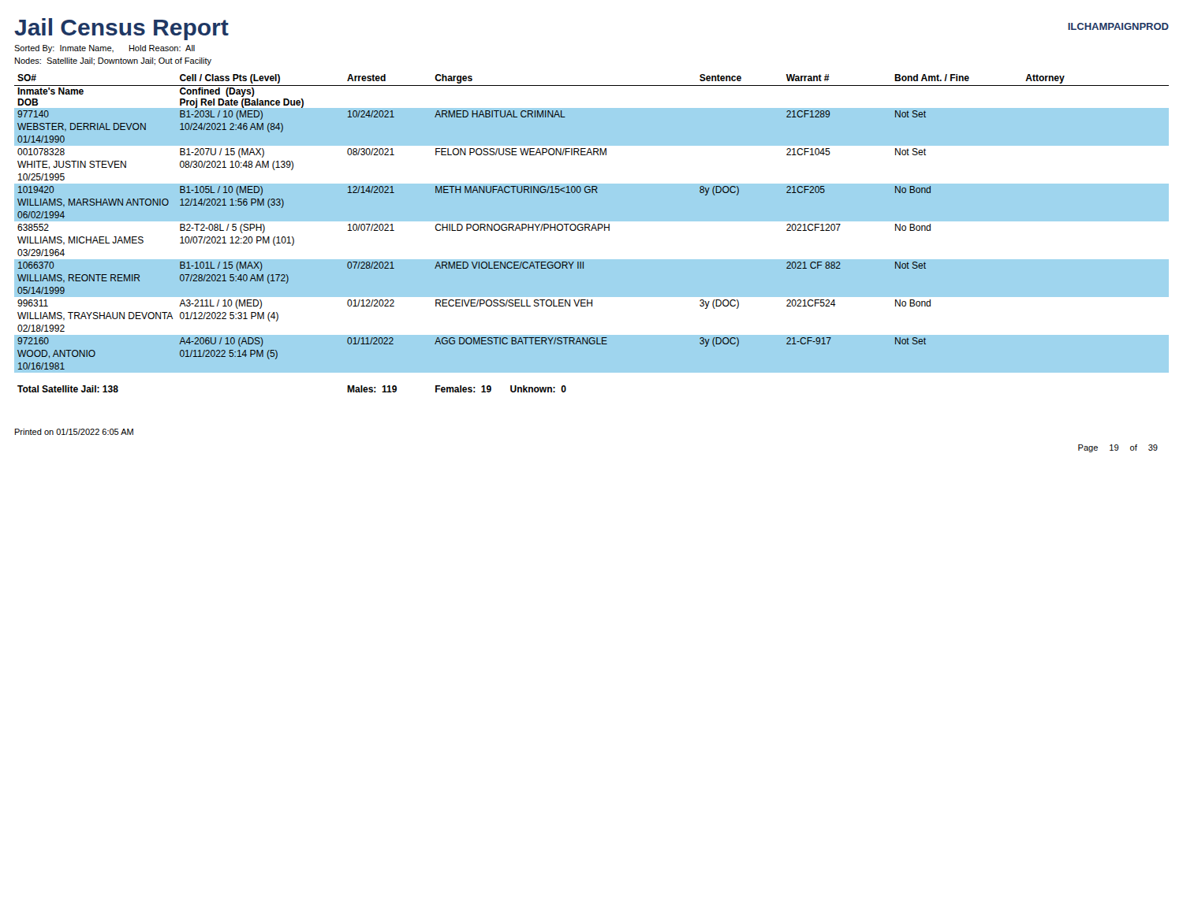ILCHAMPAIGNPROD
Jail Census Report
Sorted By: Inmate Name, Hold Reason: All
Nodes: Satellite Jail; Downtown Jail; Out of Facility
| SO# | Cell / Class Pts (Level) | Arrested | Charges | Sentence | Warrant # | Bond Amt. / Fine | Attorney |
| --- | --- | --- | --- | --- | --- | --- | --- |
| Inmate's Name | Confined (Days) | | | | | | |
| DOB | Proj Rel Date (Balance Due) | | | | | | |
| 977140 | B1-203L / 10 (MED) | 10/24/2021 | ARMED HABITUAL CRIMINAL | | 21CF1289 | Not Set | |
| WEBSTER, DERRIAL DEVON | 10/24/2021 2:46 AM (84) | | | | | | |
| 01/14/1990 | | | | | | | |
| 001078328 | B1-207U / 15 (MAX) | 08/30/2021 | FELON POSS/USE WEAPON/FIREARM | | 21CF1045 | Not Set | |
| WHITE, JUSTIN STEVEN | 08/30/2021 10:48 AM (139) | | | | | | |
| 10/25/1995 | | | | | | | |
| 1019420 | B1-105L / 10 (MED) | 12/14/2021 | METH MANUFACTURING/15<100 GR | 8y (DOC) | 21CF205 | No Bond | |
| WILLIAMS, MARSHAWN ANTONIO | 12/14/2021 1:56 PM (33) | | | | | | |
| 06/02/1994 | | | | | | | |
| 638552 | B2-T2-08L / 5 (SPH) | 10/07/2021 | CHILD PORNOGRAPHY/PHOTOGRAPH | | 2021CF1207 | No Bond | |
| WILLIAMS, MICHAEL JAMES | 10/07/2021 12:20 PM (101) | | | | | | |
| 03/29/1964 | | | | | | | |
| 1066370 | B1-101L / 15 (MAX) | 07/28/2021 | ARMED VIOLENCE/CATEGORY III | | 2021 CF 882 | Not Set | |
| WILLIAMS, REONTE REMIR | 07/28/2021 5:40 AM (172) | | | | | | |
| 05/14/1999 | | | | | | | |
| 996311 | A3-211L / 10 (MED) | 01/12/2022 | RECEIVE/POSS/SELL STOLEN VEH | 3y (DOC) | 2021CF524 | No Bond | |
| WILLIAMS, TRAYSHAUN DEVONTA | 01/12/2022 5:31 PM (4) | | | | | | |
| 02/18/1992 | | | | | | | |
| 972160 | A4-206U / 10 (ADS) | 01/11/2022 | AGG DOMESTIC BATTERY/STRANGLE | 3y (DOC) | 21-CF-917 | Not Set | |
| WOOD, ANTONIO | 01/11/2022 5:14 PM (5) | | | | | | |
| 10/16/1981 | | | | | | | |
| Total Satellite Jail: 138 | Males: 119 | Females: 19 Unknown: 0 | | | | |
Printed on 01/15/2022 6:05 AM
Page19of39